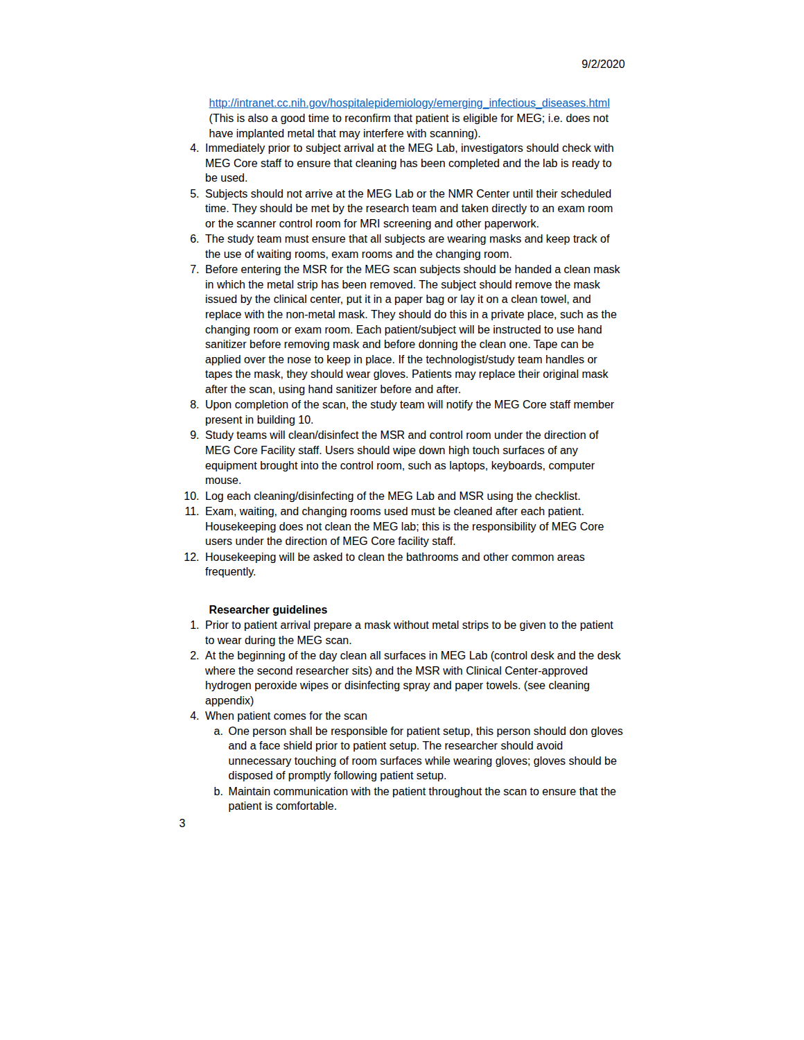9/2/2020
http://intranet.cc.nih.gov/hospitalepidemiology/emerging_infectious_diseases.html
(This is also a good time to reconfirm that patient is eligible for MEG; i.e. does not have implanted metal that may interfere with scanning).
Immediately prior to subject arrival at the MEG Lab, investigators should check with MEG Core staff to ensure that cleaning has been completed and the lab is ready to be used.
Subjects should not arrive at the MEG Lab or the NMR Center until their scheduled time. They should be met by the research team and taken directly to an exam room or the scanner control room for MRI screening and other paperwork.
The study team must ensure that all subjects are wearing masks and keep track of the use of waiting rooms, exam rooms and the changing room.
Before entering the MSR for the MEG scan subjects should be handed a clean mask in which the metal strip has been removed. The subject should remove the mask issued by the clinical center, put it in a paper bag or lay it on a clean towel, and replace with the non-metal mask. They should do this in a private place, such as the changing room or exam room. Each patient/subject will be instructed to use hand sanitizer before removing mask and before donning the clean one. Tape can be applied over the nose to keep in place. If the technologist/study team handles or tapes the mask, they should wear gloves. Patients may replace their original mask after the scan, using hand sanitizer before and after.
Upon completion of the scan, the study team will notify the MEG Core staff member present in building 10.
Study teams will clean/disinfect the MSR and control room under the direction of MEG Core Facility staff. Users should wipe down high touch surfaces of any equipment brought into the control room, such as laptops, keyboards, computer mouse.
Log each cleaning/disinfecting of the MEG Lab and MSR using the checklist.
Exam, waiting, and changing rooms used must be cleaned after each patient. Housekeeping does not clean the MEG lab; this is the responsibility of MEG Core users under the direction of MEG Core facility staff.
Housekeeping will be asked to clean the bathrooms and other common areas frequently.
Researcher guidelines
Prior to patient arrival prepare a mask without metal strips to be given to the patient to wear during the MEG scan.
At the beginning of the day clean all surfaces in MEG Lab (control desk and the desk where the second researcher sits) and the MSR with Clinical Center-approved hydrogen peroxide wipes or disinfecting spray and paper towels. (see cleaning appendix)
When patient comes for the scan
One person shall be responsible for patient setup, this person should don gloves and a face shield prior to patient setup. The researcher should avoid unnecessary touching of room surfaces while wearing gloves; gloves should be disposed of promptly following patient setup.
Maintain communication with the patient throughout the scan to ensure that the patient is comfortable.
3